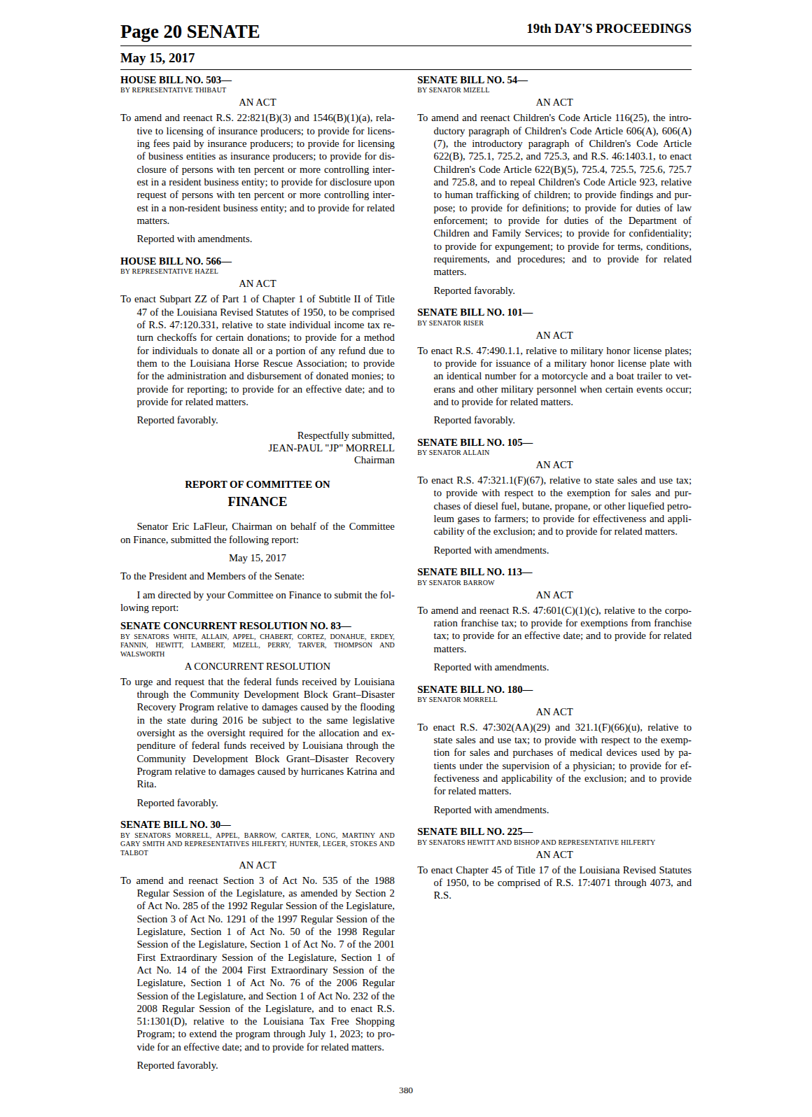Page 20 SENATE
19th DAY'S PROCEEDINGS
May 15, 2017
HOUSE BILL NO. 503—
BY REPRESENTATIVE THIBAUT
AN ACT
To amend and reenact R.S. 22:821(B)(3) and 1546(B)(1)(a), relative to licensing of insurance producers; to provide for licensing fees paid by insurance producers; to provide for licensing of business entities as insurance producers; to provide for disclosure of persons with ten percent or more controlling interest in a resident business entity; to provide for disclosure upon request of persons with ten percent or more controlling interest in a non-resident business entity; and to provide for related matters.
Reported with amendments.
HOUSE BILL NO. 566—
BY REPRESENTATIVE HAZEL
AN ACT
To enact Subpart ZZ of Part 1 of Chapter 1 of Subtitle II of Title 47 of the Louisiana Revised Statutes of 1950, to be comprised of R.S. 47:120.331, relative to state individual income tax return checkoffs for certain donations; to provide for a method for individuals to donate all or a portion of any refund due to them to the Louisiana Horse Rescue Association; to provide for the administration and disbursement of donated monies; to provide for reporting; to provide for an effective date; and to provide for related matters.
Reported favorably.
Respectfully submitted,
JEAN-PAUL "JP" MORRELL
Chairman
REPORT OF COMMITTEE ON
FINANCE
Senator Eric LaFleur, Chairman on behalf of the Committee on Finance, submitted the following report:
May 15, 2017
To the President and Members of the Senate:
I am directed by your Committee on Finance to submit the following report:
SENATE CONCURRENT RESOLUTION NO. 83—
BY SENATORS WHITE, ALLAIN, APPEL, CHABERT, CORTEZ, DONAHUE, ERDEY, FANNIN, HEWITT, LAMBERT, MIZELL, PERRY, TARVER, THOMPSON AND WALSWORTH
A CONCURRENT RESOLUTION
To urge and request that the federal funds received by Louisiana through the Community Development Block Grant–Disaster Recovery Program relative to damages caused by the flooding in the state during 2016 be subject to the same legislative oversight as the oversight required for the allocation and expenditure of federal funds received by Louisiana through the Community Development Block Grant–Disaster Recovery Program relative to damages caused by hurricanes Katrina and Rita.
Reported favorably.
SENATE BILL NO. 30—
BY SENATORS MORRELL, APPEL, BARROW, CARTER, LONG, MARTINY AND GARY SMITH AND REPRESENTATIVES HILFERTY, HUNTER, LEGER, STOKES AND TALBOT
AN ACT
To amend and reenact Section 3 of Act No. 535 of the 1988 Regular Session of the Legislature, as amended by Section 2 of Act No. 285 of the 1992 Regular Session of the Legislature, Section 3 of Act No. 1291 of the 1997 Regular Session of the Legislature, Section 1 of Act No. 50 of the 1998 Regular Session of the Legislature, Section 1 of Act No. 7 of the 2001 First Extraordinary Session of the Legislature, Section 1 of Act No. 14 of the 2004 First Extraordinary Session of the Legislature, Section 1 of Act No. 76 of the 2006 Regular Session of the Legislature, and Section 1 of Act No. 232 of the 2008 Regular Session of the Legislature, and to enact R.S. 51:1301(D), relative to the Louisiana Tax Free Shopping Program; to extend the program through July 1, 2023; to provide for an effective date; and to provide for related matters.
Reported favorably.
SENATE BILL NO. 54—
BY SENATOR MIZELL
AN ACT
To amend and reenact Children's Code Article 116(25), the introductory paragraph of Children's Code Article 606(A), 606(A)(7), the introductory paragraph of Children's Code Article 622(B), 725.1, 725.2, and 725.3, and R.S. 46:1403.1, to enact Children's Code Article 622(B)(5), 725.4, 725.5, 725.6, 725.7 and 725.8, and to repeal Children's Code Article 923, relative to human trafficking of children; to provide findings and purpose; to provide for definitions; to provide for duties of law enforcement; to provide for duties of the Department of Children and Family Services; to provide for confidentiality; to provide for expungement; to provide for terms, conditions, requirements, and procedures; and to provide for related matters.
Reported favorably.
SENATE BILL NO. 101—
BY SENATOR RISER
AN ACT
To enact R.S. 47:490.1.1, relative to military honor license plates; to provide for issuance of a military honor license plate with an identical number for a motorcycle and a boat trailer to veterans and other military personnel when certain events occur; and to provide for related matters.
Reported favorably.
SENATE BILL NO. 105—
BY SENATOR ALLAIN
AN ACT
To enact R.S. 47:321.1(F)(67), relative to state sales and use tax; to provide with respect to the exemption for sales and purchases of diesel fuel, butane, propane, or other liquefied petroleum gases to farmers; to provide for effectiveness and applicability of the exclusion; and to provide for related matters.
Reported with amendments.
SENATE BILL NO. 113—
BY SENATOR BARROW
AN ACT
To amend and reenact R.S. 47:601(C)(1)(c), relative to the corporation franchise tax; to provide for exemptions from franchise tax; to provide for an effective date; and to provide for related matters.
Reported with amendments.
SENATE BILL NO. 180—
BY SENATOR MORRELL
AN ACT
To enact R.S. 47:302(AA)(29) and 321.1(F)(66)(u), relative to state sales and use tax; to provide with respect to the exemption for sales and purchases of medical devices used by patients under the supervision of a physician; to provide for effectiveness and applicability of the exclusion; and to provide for related matters.
Reported with amendments.
SENATE BILL NO. 225—
BY SENATORS HEWITT AND BISHOP AND REPRESENTATIVE HILFERTY
AN ACT
To enact Chapter 45 of Title 17 of the Louisiana Revised Statutes of 1950, to be comprised of R.S. 17:4071 through 4073, and R.S.
380